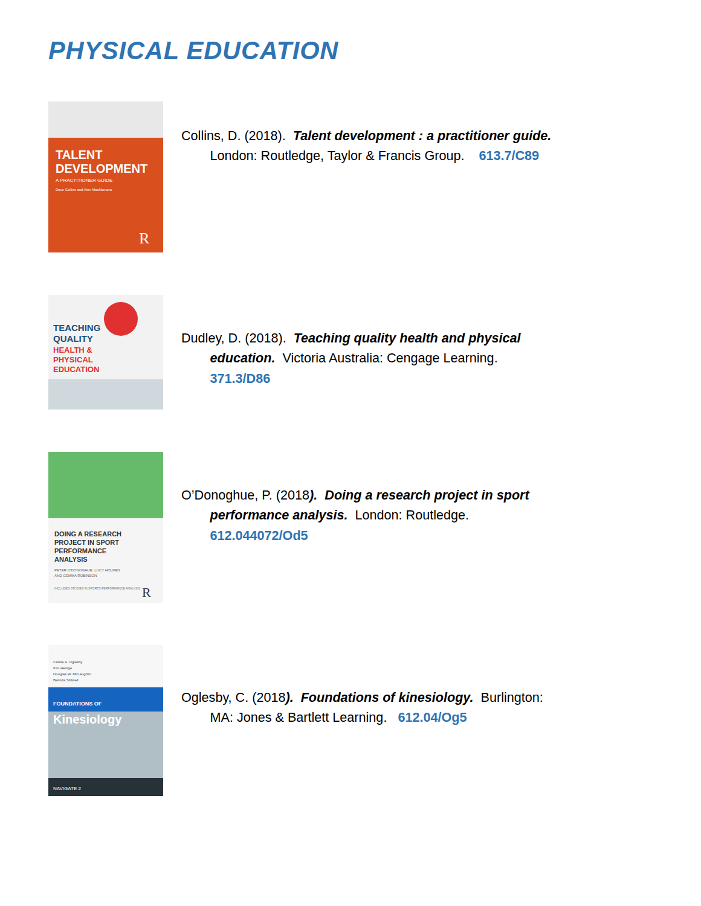PHYSICAL EDUCATION
Collins, D. (2018). Talent development : a practitioner guide. London: Routledge, Taylor & Francis Group. 613.7/C89
Dudley, D. (2018). Teaching quality health and physical education. Victoria Australia: Cengage Learning. 371.3/D86
O’Donoghue, P. (2018). Doing a research project in sport performance analysis. London: Routledge. 612.044072/Od5
Oglesby, C. (2018). Foundations of kinesiology. Burlington: MA: Jones & Bartlett Learning. 612.04/Og5